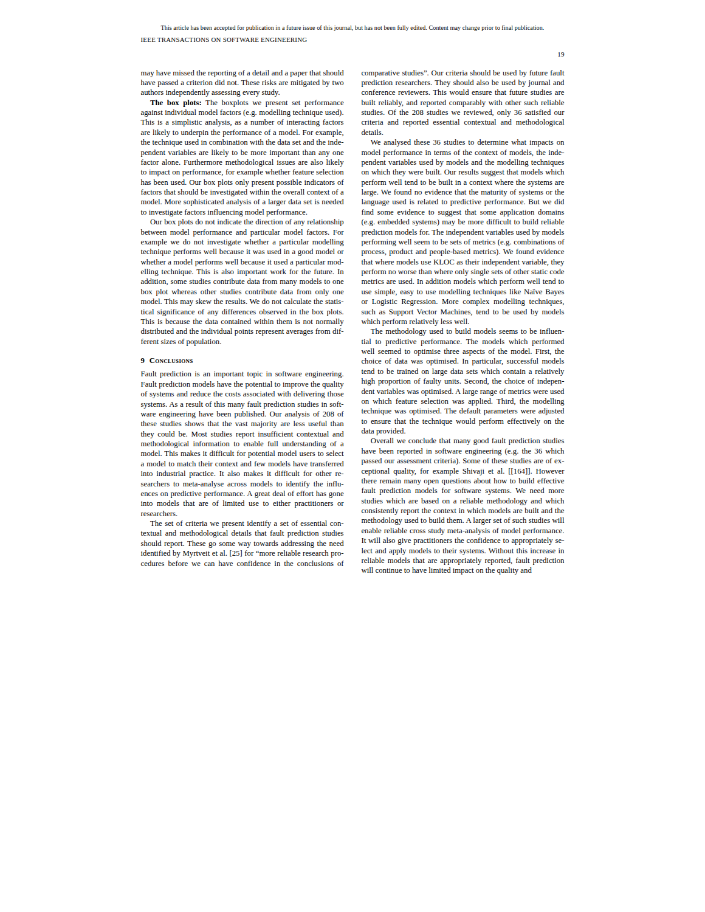This article has been accepted for publication in a future issue of this journal, but has not been fully edited. Content may change prior to final publication.
IEEE TRANSACTIONS ON SOFTWARE ENGINEERING
19
may have missed the reporting of a detail and a paper that should have passed a criterion did not. These risks are mitigated by two authors independently assessing every study.
The box plots: The boxplots we present set performance against individual model factors (e.g. modelling technique used). This is a simplistic analysis, as a number of interacting factors are likely to underpin the performance of a model. For example, the technique used in combination with the data set and the independent variables are likely to be more important than any one factor alone. Furthermore methodological issues are also likely to impact on performance, for example whether feature selection has been used. Our box plots only present possible indicators of factors that should be investigated within the overall context of a model. More sophisticated analysis of a larger data set is needed to investigate factors influencing model performance.
Our box plots do not indicate the direction of any relationship between model performance and particular model factors. For example we do not investigate whether a particular modelling technique performs well because it was used in a good model or whether a model performs well because it used a particular modelling technique. This is also important work for the future. In addition, some studies contribute data from many models to one box plot whereas other studies contribute data from only one model. This may skew the results. We do not calculate the statistical significance of any differences observed in the box plots. This is because the data contained within them is not normally distributed and the individual points represent averages from different sizes of population.
9 Conclusions
Fault prediction is an important topic in software engineering. Fault prediction models have the potential to improve the quality of systems and reduce the costs associated with delivering those systems. As a result of this many fault prediction studies in software engineering have been published. Our analysis of 208 of these studies shows that the vast majority are less useful than they could be. Most studies report insufficient contextual and methodological information to enable full understanding of a model. This makes it difficult for potential model users to select a model to match their context and few models have transferred into industrial practice. It also makes it difficult for other researchers to meta-analyse across models to identify the influences on predictive performance. A great deal of effort has gone into models that are of limited use to either practitioners or researchers.
The set of criteria we present identify a set of essential contextual and methodological details that fault prediction studies should report. These go some way towards addressing the need identified by Myrtveit et al. [25] for “more reliable research procedures before we can have confidence in the conclusions of comparative studies”. Our criteria should be used by future fault prediction researchers. They should also be used by journal and conference reviewers. This would ensure that future studies are built reliably, and reported comparably with other such reliable studies. Of the 208 studies we reviewed, only 36 satisfied our criteria and reported essential contextual and methodological details.
We analysed these 36 studies to determine what impacts on model performance in terms of the context of models, the independent variables used by models and the modelling techniques on which they were built. Our results suggest that models which perform well tend to be built in a context where the systems are large. We found no evidence that the maturity of systems or the language used is related to predictive performance. But we did find some evidence to suggest that some application domains (e.g. embedded systems) may be more difficult to build reliable prediction models for. The independent variables used by models performing well seem to be sets of metrics (e.g. combinations of process, product and people-based metrics). We found evidence that where models use KLOC as their independent variable, they perform no worse than where only single sets of other static code metrics are used. In addition models which perform well tend to use simple, easy to use modelling techniques like Naïve Bayes or Logistic Regression. More complex modelling techniques, such as Support Vector Machines, tend to be used by models which perform relatively less well.
The methodology used to build models seems to be influential to predictive performance. The models which performed well seemed to optimise three aspects of the model. First, the choice of data was optimised. In particular, successful models tend to be trained on large data sets which contain a relatively high proportion of faulty units. Second, the choice of independent variables was optimised. A large range of metrics were used on which feature selection was applied. Third, the modelling technique was optimised. The default parameters were adjusted to ensure that the technique would perform effectively on the data provided.
Overall we conclude that many good fault prediction studies have been reported in software engineering (e.g. the 36 which passed our assessment criteria). Some of these studies are of exceptional quality, for example Shivaji et al. [[164]]. However there remain many open questions about how to build effective fault prediction models for software systems. We need more studies which are based on a reliable methodology and which consistently report the context in which models are built and the methodology used to build them. A larger set of such studies will enable reliable cross study meta-analysis of model performance. It will also give practitioners the confidence to appropriately select and apply models to their systems. Without this increase in reliable models that are appropriately reported, fault prediction will continue to have limited impact on the quality and